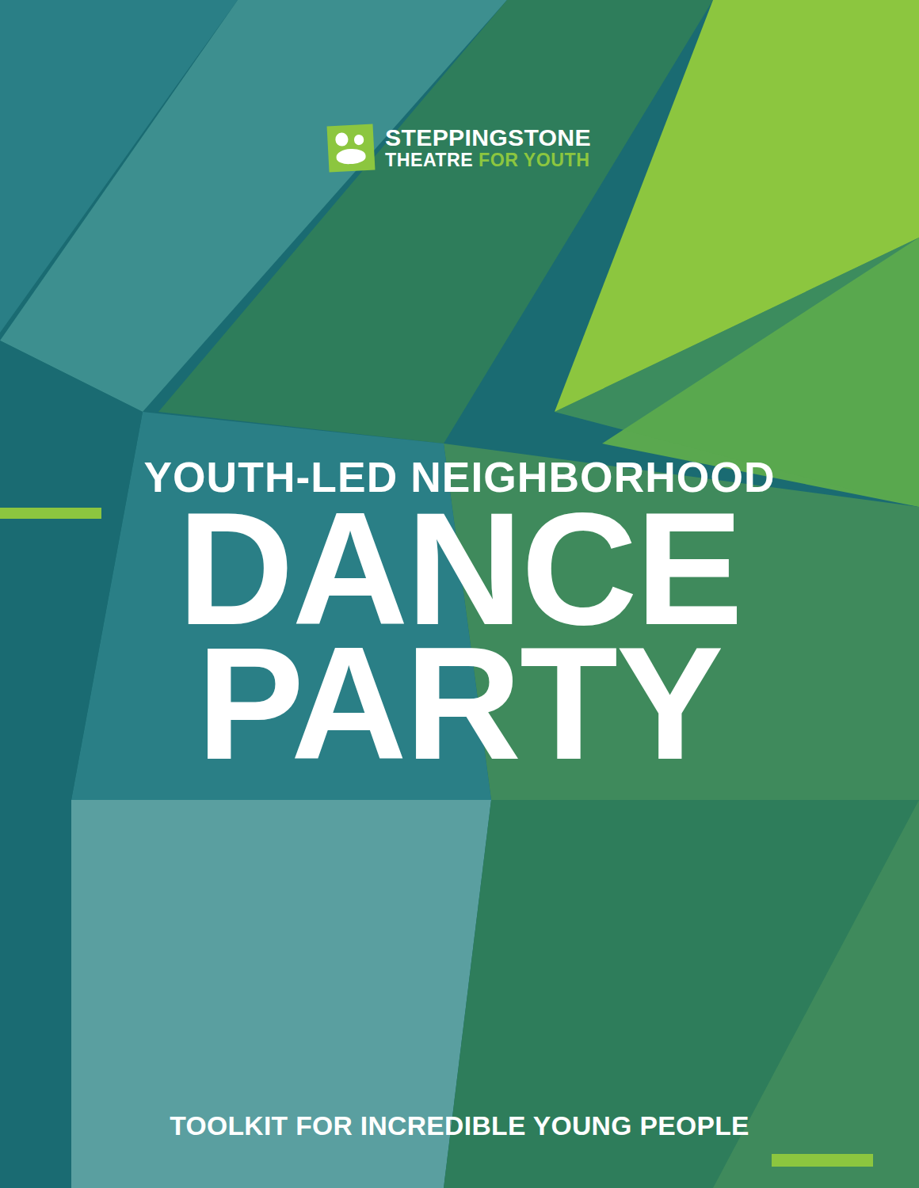SteppingStone
Theatre for Youth
Youth-Led Neighborhood
Dance Party
Toolkit for Incredible Young People